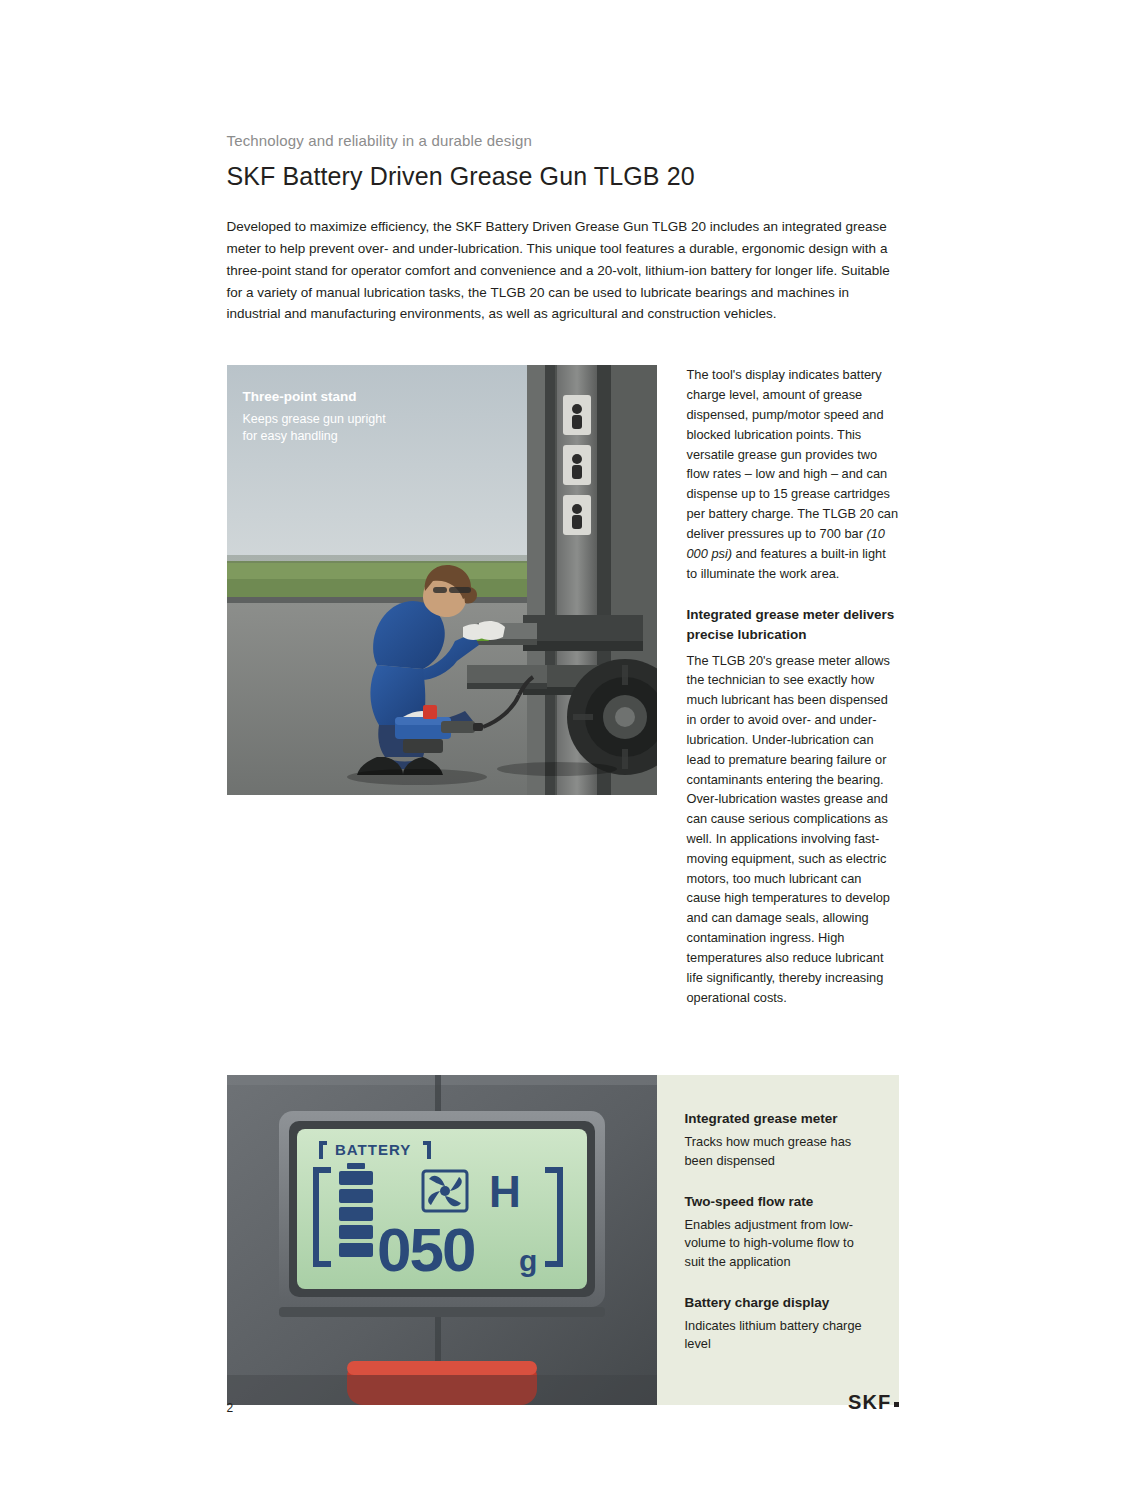Technology and reliability in a durable design
SKF Battery Driven Grease Gun TLGB 20
Developed to maximize efficiency, the SKF Battery Driven Grease Gun TLGB 20 includes an integrated grease meter to help prevent over- and under-lubrication. This unique tool features a durable, ergonomic design with a three-point stand for operator comfort and convenience and a 20-volt, lithium-ion battery for longer life. Suitable for a variety of manual lubrication tasks, the TLGB 20 can be used to lubricate bearings and machines in industrial and manufacturing environments, as well as agricultural and construction vehicles.
Three-point stand
Keeps grease gun upright
for easy handling
The tool's display indicates battery charge level, amount of grease dispensed, pump/motor speed and blocked lubrication points. This versatile grease gun provides two flow rates – low and high – and can dispense up to 15 grease cartridges per battery charge. The TLGB 20 can deliver pressures up to 700 bar (10 000 psi) and features a built-in light to illuminate the work area.
Integrated grease meter delivers precise lubrication
The TLGB 20's grease meter allows the technician to see exactly how much lubricant has been dispensed in order to avoid over- and under-lubrication. Under-lubrication can lead to premature bearing failure or contaminants entering the bearing. Over-lubrication wastes grease and can cause serious complications as well. In applications involving fast-moving equipment, such as electric motors, too much lubricant can cause high temperatures to develop and can damage seals, allowing contamination ingress. High temperatures also reduce lubricant life significantly, thereby increasing operational costs.
BATTERY H 050 g
Integrated grease meter
Tracks how much grease has been dispensed
Two-speed flow rate
Enables adjustment from low-volume to high-volume flow to suit the application
Battery charge display
Indicates lithium battery charge level
2 SKF